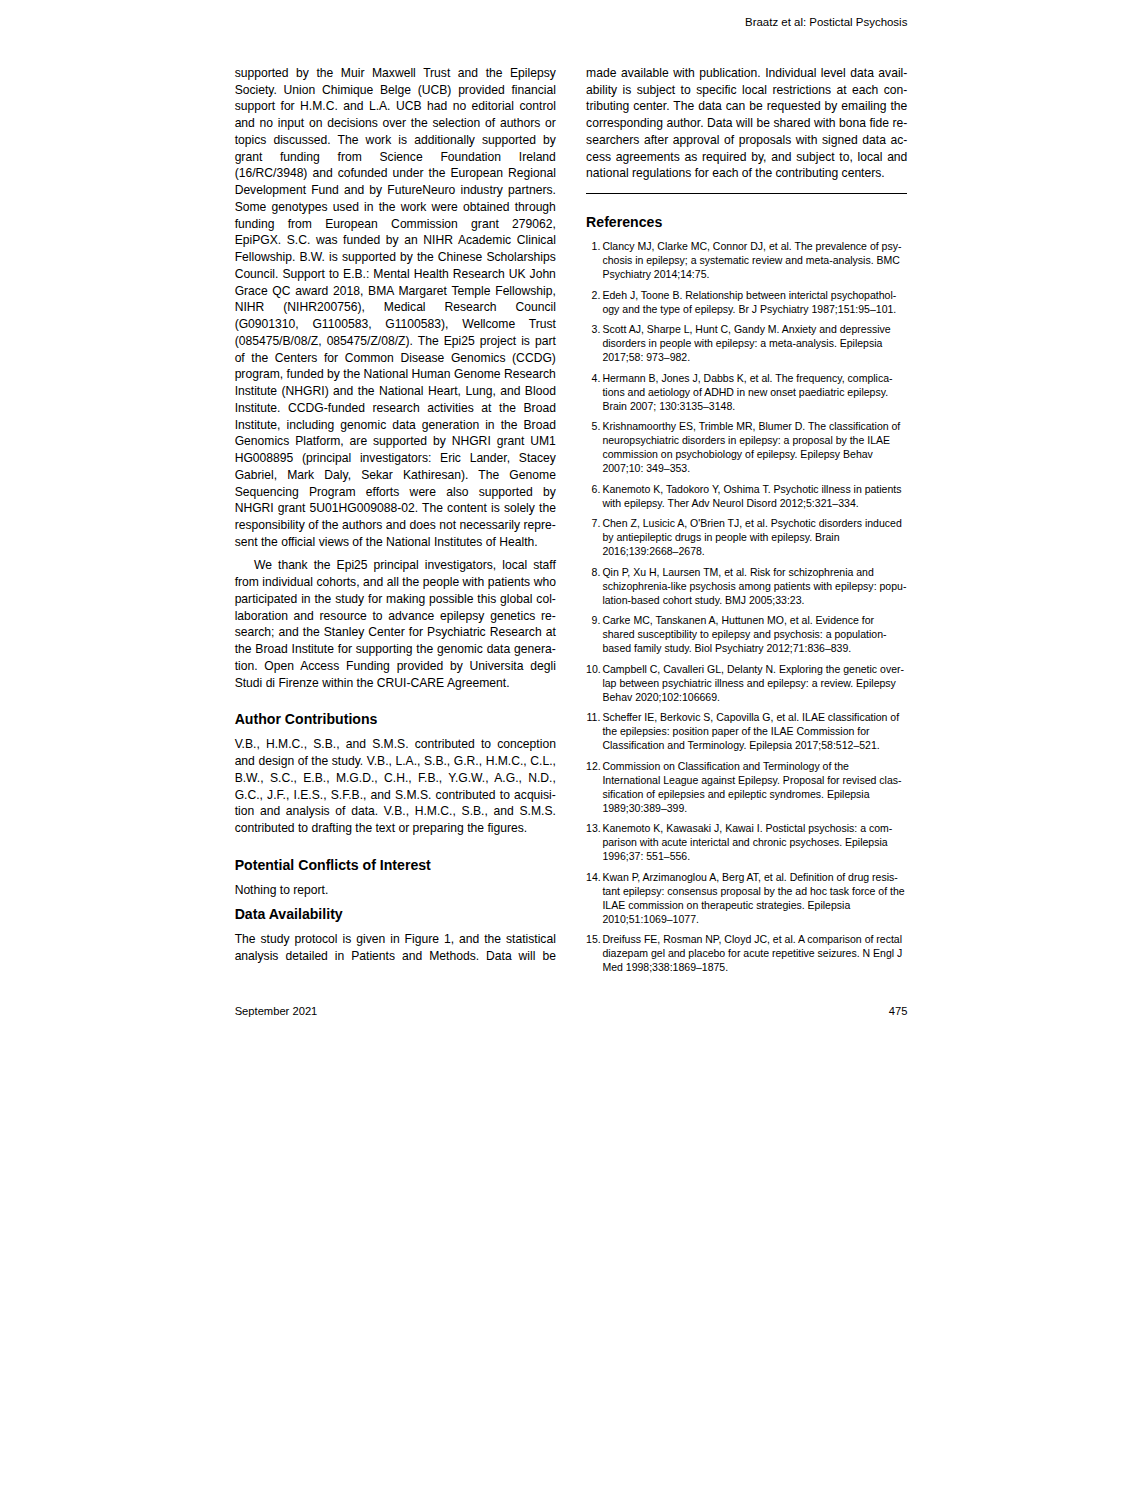Braatz et al: Postictal Psychosis
supported by the Muir Maxwell Trust and the Epilepsy Society. Union Chimique Belge (UCB) provided financial support for H.M.C. and L.A. UCB had no editorial control and no input on decisions over the selection of authors or topics discussed. The work is additionally supported by grant funding from Science Foundation Ireland (16/RC/3948) and cofunded under the European Regional Development Fund and by FutureNeuro industry partners. Some genotypes used in the work were obtained through funding from European Commission grant 279062, EpiPGX. S.C. was funded by an NIHR Academic Clinical Fellowship. B.W. is supported by the Chinese Scholarships Council. Support to E.B.: Mental Health Research UK John Grace QC award 2018, BMA Margaret Temple Fellowship, NIHR (NIHR200756), Medical Research Council (G0901310, G1100583, G1100583), Wellcome Trust (085475/B/08/Z, 085475/Z/08/Z). The Epi25 project is part of the Centers for Common Disease Genomics (CCDG) program, funded by the National Human Genome Research Institute (NHGRI) and the National Heart, Lung, and Blood Institute. CCDG-funded research activities at the Broad Institute, including genomic data generation in the Broad Genomics Platform, are supported by NHGRI grant UM1 HG008895 (principal investigators: Eric Lander, Stacey Gabriel, Mark Daly, Sekar Kathiresan). The Genome Sequencing Program efforts were also supported by NHGRI grant 5U01HG009088-02. The content is solely the responsibility of the authors and does not necessarily represent the official views of the National Institutes of Health.
We thank the Epi25 principal investigators, local staff from individual cohorts, and all the people with patients who participated in the study for making possible this global collaboration and resource to advance epilepsy genetics research; and the Stanley Center for Psychiatric Research at the Broad Institute for supporting the genomic data generation. Open Access Funding provided by Universita degli Studi di Firenze within the CRUI-CARE Agreement.
Author Contributions
V.B., H.M.C., S.B., and S.M.S. contributed to conception and design of the study. V.B., L.A., S.B., G.R., H.M.C., C.L., B.W., S.C., E.B., M.G.D., C.H., F.B., Y.G.W., A.G., N.D., G.C., J.F., I.E.S., S.F.B., and S.M.S. contributed to acquisition and analysis of data. V.B., H.M.C., S.B., and S.M.S. contributed to drafting the text or preparing the figures.
Potential Conflicts of Interest
Nothing to report.
Data Availability
The study protocol is given in Figure 1, and the statistical analysis detailed in Patients and Methods. Data will be made available with publication. Individual level data availability is subject to specific local restrictions at each contributing center. The data can be requested by emailing the corresponding author. Data will be shared with bona fide researchers after approval of proposals with signed data access agreements as required by, and subject to, local and national regulations for each of the contributing centers.
References
1. Clancy MJ, Clarke MC, Connor DJ, et al. The prevalence of psychosis in epilepsy; a systematic review and meta-analysis. BMC Psychiatry 2014;14:75.
2. Edeh J, Toone B. Relationship between interictal psychopathology and the type of epilepsy. Br J Psychiatry 1987;151:95–101.
3. Scott AJ, Sharpe L, Hunt C, Gandy M. Anxiety and depressive disorders in people with epilepsy: a meta-analysis. Epilepsia 2017;58: 973–982.
4. Hermann B, Jones J, Dabbs K, et al. The frequency, complications and aetiology of ADHD in new onset paediatric epilepsy. Brain 2007; 130:3135–3148.
5. Krishnamoorthy ES, Trimble MR, Blumer D. The classification of neuropsychiatric disorders in epilepsy: a proposal by the ILAE commission on psychobiology of epilepsy. Epilepsy Behav 2007;10: 349–353.
6. Kanemoto K, Tadokoro Y, Oshima T. Psychotic illness in patients with epilepsy. Ther Adv Neurol Disord 2012;5:321–334.
7. Chen Z, Lusicic A, O'Brien TJ, et al. Psychotic disorders induced by antiepileptic drugs in people with epilepsy. Brain 2016;139:2668–2678.
8. Qin P, Xu H, Laursen TM, et al. Risk for schizophrenia and schizophrenia-like psychosis among patients with epilepsy: population-based cohort study. BMJ 2005;33:23.
9. Carke MC, Tanskanen A, Huttunen MO, et al. Evidence for shared susceptibility to epilepsy and psychosis: a population-based family study. Biol Psychiatry 2012;71:836–839.
10. Campbell C, Cavalleri GL, Delanty N. Exploring the genetic overlap between psychiatric illness and epilepsy: a review. Epilepsy Behav 2020;102:106669.
11. Scheffer IE, Berkovic S, Capovilla G, et al. ILAE classification of the epilepsies: position paper of the ILAE Commission for Classification and Terminology. Epilepsia 2017;58:512–521.
12. Commission on Classification and Terminology of the International League against Epilepsy. Proposal for revised classification of epilepsies and epileptic syndromes. Epilepsia 1989;30:389–399.
13. Kanemoto K, Kawasaki J, Kawai I. Postictal psychosis: a comparison with acute interictal and chronic psychoses. Epilepsia 1996;37: 551–556.
14. Kwan P, Arzimanoglou A, Berg AT, et al. Definition of drug resistant epilepsy: consensus proposal by the ad hoc task force of the ILAE commission on therapeutic strategies. Epilepsia 2010;51:1069–1077.
15. Dreifuss FE, Rosman NP, Cloyd JC, et al. A comparison of rectal diazepam gel and placebo for acute repetitive seizures. N Engl J Med 1998;338:1869–1875.
September 2021 475